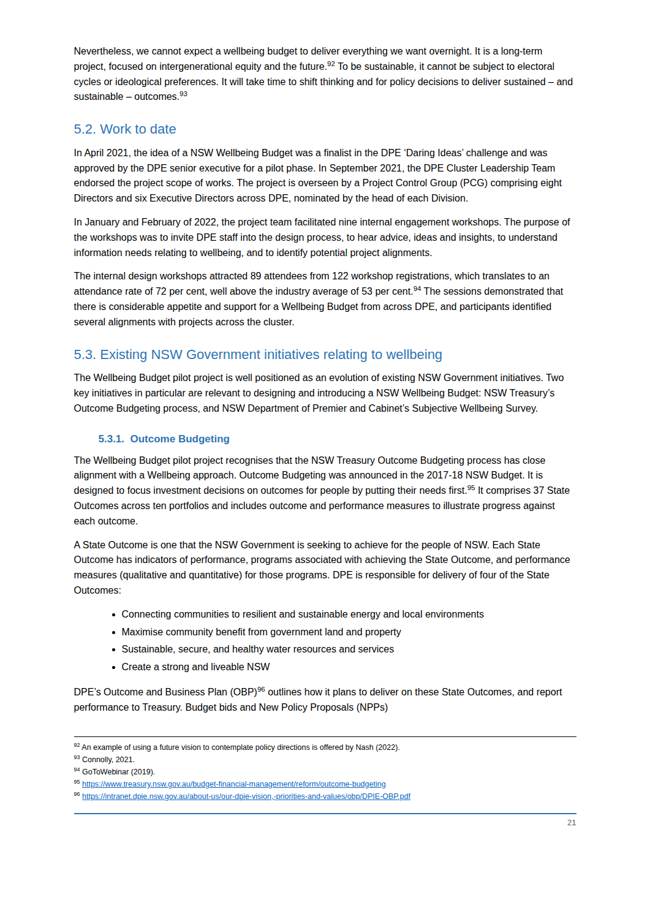Nevertheless, we cannot expect a wellbeing budget to deliver everything we want overnight. It is a long-term project, focused on intergenerational equity and the future.92 To be sustainable, it cannot be subject to electoral cycles or ideological preferences. It will take time to shift thinking and for policy decisions to deliver sustained – and sustainable – outcomes.93
5.2. Work to date
In April 2021, the idea of a NSW Wellbeing Budget was a finalist in the DPE ‘Daring Ideas’ challenge and was approved by the DPE senior executive for a pilot phase. In September 2021, the DPE Cluster Leadership Team endorsed the project scope of works. The project is overseen by a Project Control Group (PCG) comprising eight Directors and six Executive Directors across DPE, nominated by the head of each Division.
In January and February of 2022, the project team facilitated nine internal engagement workshops. The purpose of the workshops was to invite DPE staff into the design process, to hear advice, ideas and insights, to understand information needs relating to wellbeing, and to identify potential project alignments.
The internal design workshops attracted 89 attendees from 122 workshop registrations, which translates to an attendance rate of 72 per cent, well above the industry average of 53 per cent.94 The sessions demonstrated that there is considerable appetite and support for a Wellbeing Budget from across DPE, and participants identified several alignments with projects across the cluster.
5.3. Existing NSW Government initiatives relating to wellbeing
The Wellbeing Budget pilot project is well positioned as an evolution of existing NSW Government initiatives. Two key initiatives in particular are relevant to designing and introducing a NSW Wellbeing Budget: NSW Treasury’s Outcome Budgeting process, and NSW Department of Premier and Cabinet’s Subjective Wellbeing Survey.
5.3.1. Outcome Budgeting
The Wellbeing Budget pilot project recognises that the NSW Treasury Outcome Budgeting process has close alignment with a Wellbeing approach. Outcome Budgeting was announced in the 2017-18 NSW Budget. It is designed to focus investment decisions on outcomes for people by putting their needs first.95 It comprises 37 State Outcomes across ten portfolios and includes outcome and performance measures to illustrate progress against each outcome.
A State Outcome is one that the NSW Government is seeking to achieve for the people of NSW. Each State Outcome has indicators of performance, programs associated with achieving the State Outcome, and performance measures (qualitative and quantitative) for those programs. DPE is responsible for delivery of four of the State Outcomes:
Connecting communities to resilient and sustainable energy and local environments
Maximise community benefit from government land and property
Sustainable, secure, and healthy water resources and services
Create a strong and liveable NSW
DPE’s Outcome and Business Plan (OBP)96 outlines how it plans to deliver on these State Outcomes, and report performance to Treasury. Budget bids and New Policy Proposals (NPPs)
92 An example of using a future vision to contemplate policy directions is offered by Nash (2022).
93 Connolly, 2021.
94 GoToWebinar (2019).
95 https://www.treasury.nsw.gov.au/budget-financial-management/reform/outcome-budgeting
96 https://intranet.dpie.nsw.gov.au/about-us/our-dpie-vision,-priorities-and-values/obp/DPIE-OBP.pdf
21